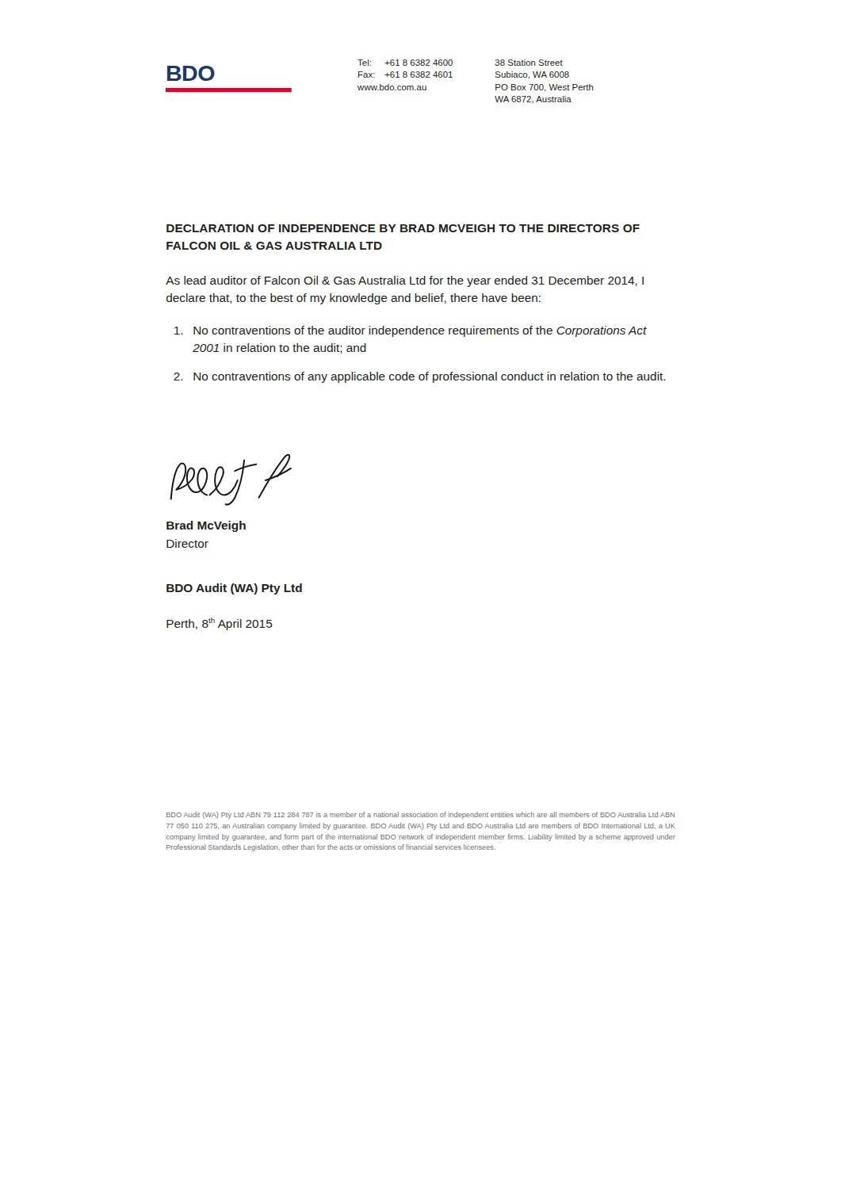BDO
Tel:+61 8 6382 4600
Fax:+61 8 6382 4601
www.bdo.com.au
38 Station Street
Subiaco, WA 6008
PO Box 700, West Perth
WA 6872, Australia
Declaration of Independence by Brad McVeigh to the Directors of Falcon Oil & Gas Australia Ltd
As lead auditor of Falcon Oil & Gas Australia Ltd for the year ended 31 December 2014, I declare that, to the best of my knowledge and belief, there have been:
No contraventions of the auditor independence requirements of the Corporations Act 2001 in relation to the audit; and
No contraventions of any applicable code of professional conduct in relation to the audit.
Brad McVeigh
Director
BDO Audit (WA) Pty Ltd
Perth, 8th April 2015
BDO Audit (WA) Pty Ltd ABN 79 112 284 787 is a member of a national association of independent entities which are all members of BDO Australia Ltd ABN 77 050 110 275, an Australian company limited by guarantee. BDO Audit (WA) Pty Ltd and BDO Australia Ltd are members of BDO International Ltd, a UK company limited by guarantee, and form part of the international BDO network of independent member firms. Liability limited by a scheme approved under Professional Standards Legislation, other than for the acts or omissions of financial services licensees.